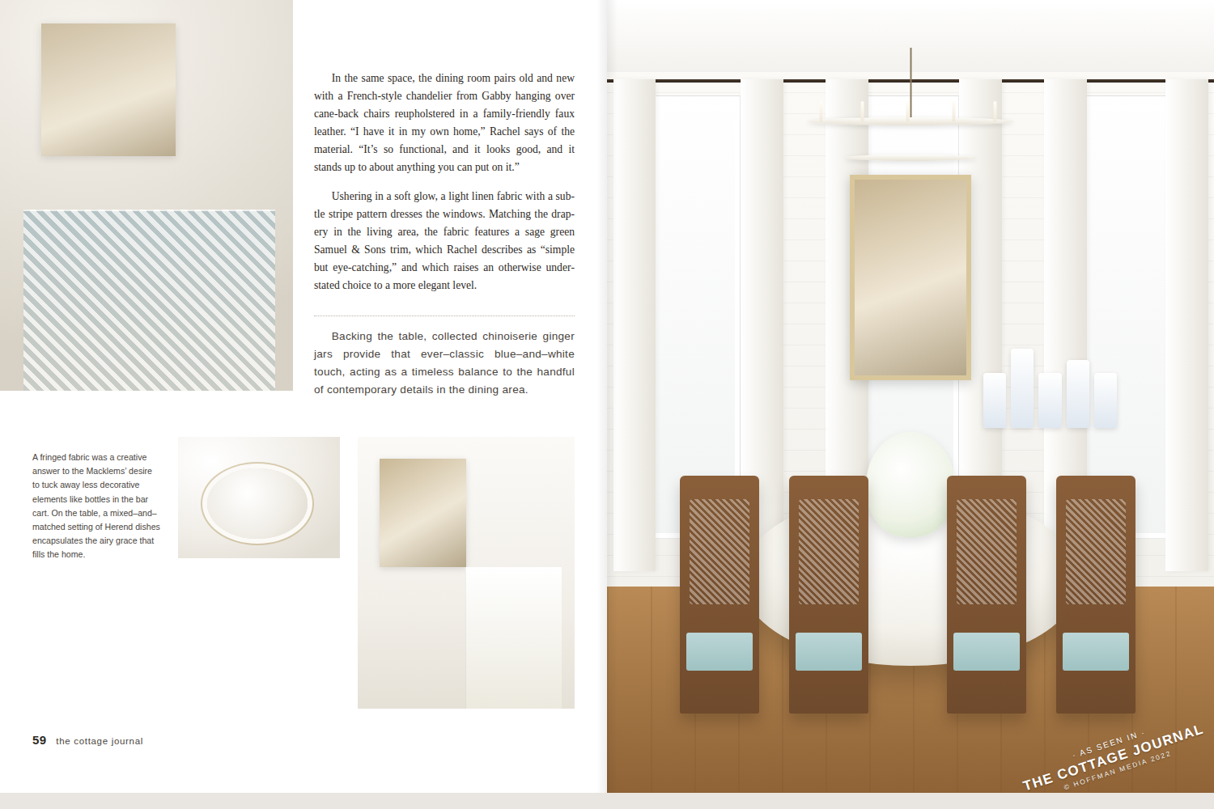In the same space, the dining room pairs old and new with a French-style chandelier from Gabby hanging over cane-back chairs reupholstered in a family-friendly faux leather. “I have it in my own home,” Rachel says of the material. “It’s so functional, and it looks good, and it stands up to about anything you can put on it.”
Ushering in a soft glow, a light linen fabric with a subtle stripe pattern dresses the windows. Matching the drapery in the living area, the fabric features a sage green Samuel & Sons trim, which Rachel describes as “simple but eye-catching,” and which raises an otherwise understated choice to a more elegant level.
Backing the table, collected chinoiserie ginger jars provide that ever–classic blue–and–white touch, acting as a timeless balance to the handful of contemporary details in the dining area.
A fringed fabric was a creative answer to the Macklems’ desire to tuck away less decorative elements like bottles in the bar cart. On the table, a mixed–and–matched setting of Herend dishes encapsulates the airy grace that fills the home.
59 the cottage journal
· AS SEEN IN ·
THE COTTAGE JOURNAL
© HOFFMAN MEDIA 2022